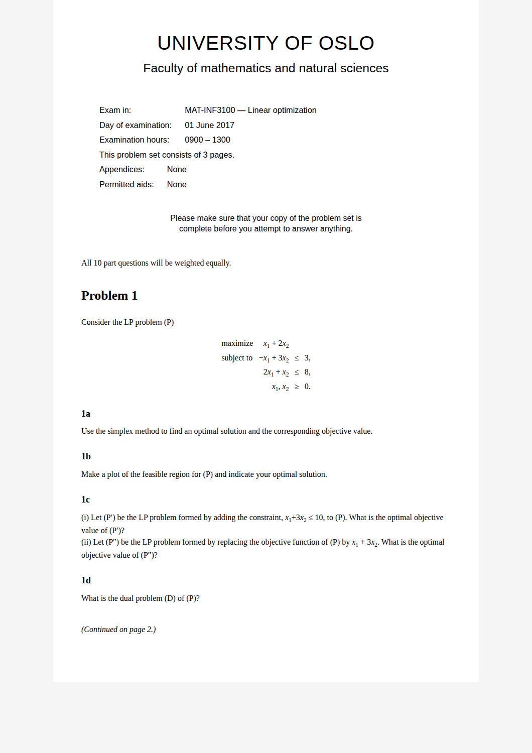UNIVERSITY OF OSLO
Faculty of mathematics and natural sciences
| Exam in: | MAT-INF3100 — Linear optimization |
| Day of examination: | 01 June 2017 |
| Examination hours: | 0900 – 1300 |
This problem set consists of 3 pages.
| Appendices: | None |
| Permitted aids: | None |
Please make sure that your copy of the problem set is
complete before you attempt to answer anything.
All 10 part questions will be weighted equally.
Problem 1
Consider the LP problem (P)
| maximize | x 1 + 2 x 2 | | |
| subject to | − x 1 + 3 x 2 | ≤ | 3, |
| | 2 x 1 + x 2 | ≤ | 8, |
| | x 1 , x 2 | ≥ | 0. |
1a
Use the simplex method to find an optimal solution and the corresponding objective value.
1b
Make a plot of the feasible region for (P) and indicate your optimal solution.
1c
(i) Let (P′) be the LP problem formed by adding the constraint, x1+3x2 ≤ 10, to (P). What is the optimal objective value of (P′)?
(ii) Let (P″) be the LP problem formed by replacing the objective function of (P) by x1 + 3x2. What is the optimal objective value of (P″)?
1d
What is the dual problem (D) of (P)?
(Continued on page 2.)